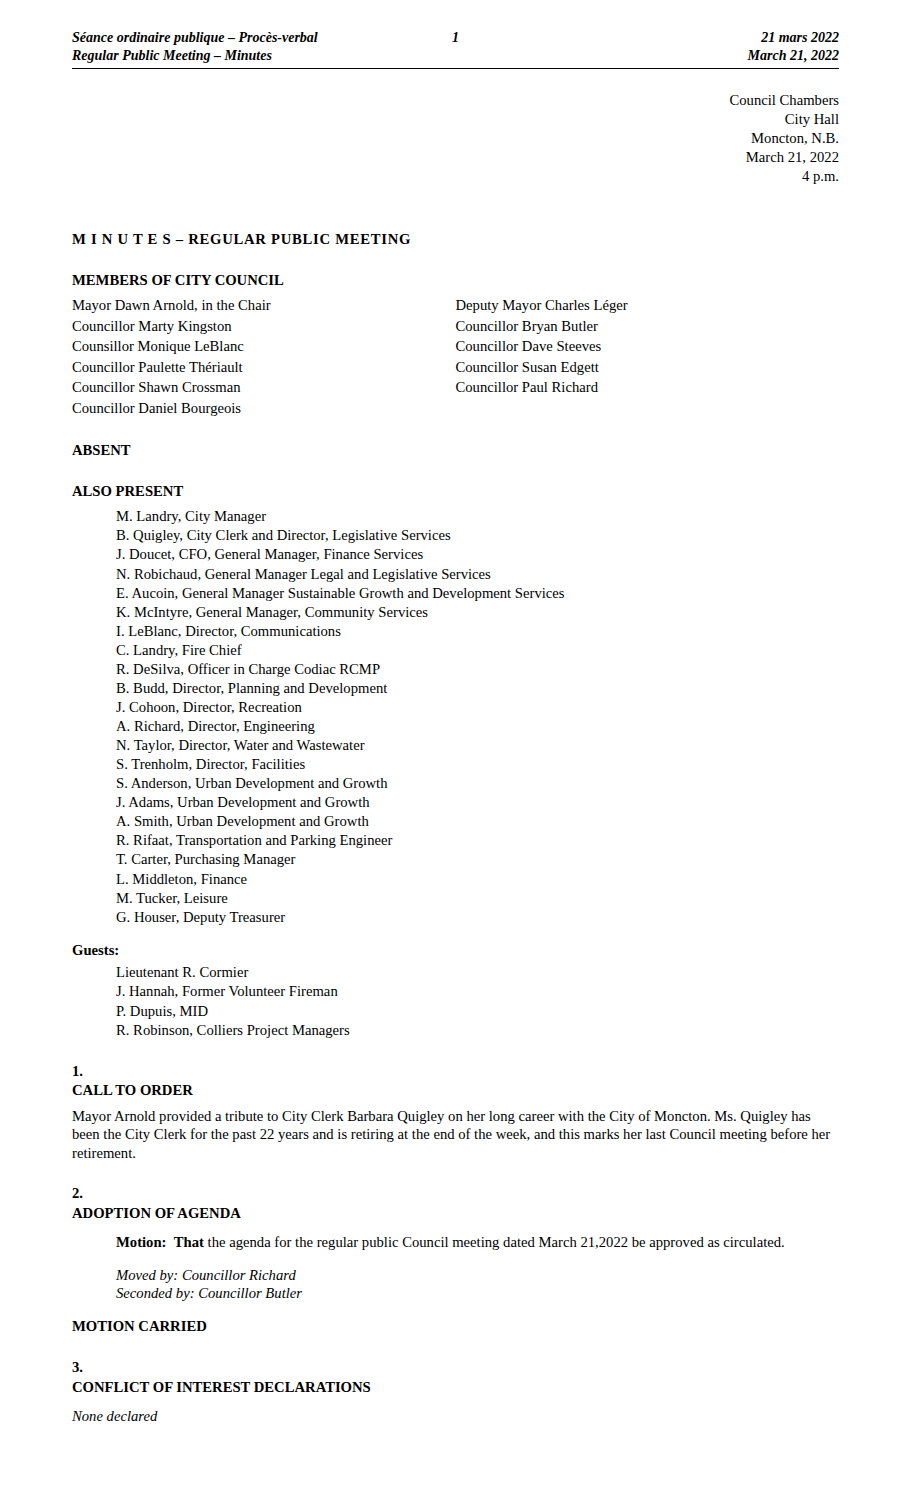| Séance ordinaire publique – Procès-verbal Regular Public Meeting – Minutes | 1 | 21 mars 2022 March 21, 2022 |
Council Chambers
City Hall
Moncton, N.B.
March 21, 2022
4 p.m.
M I N U T E S – REGULAR PUBLIC MEETING
MEMBERS OF CITY COUNCIL
| Mayor Dawn Arnold, in the Chair | Deputy Mayor Charles Léger |
| Councillor Marty Kingston | Councillor Bryan Butler |
| Counsillor Monique LeBlanc | Councillor Dave Steeves |
| Councillor Paulette Thériault | Councillor Susan Edgett |
| Councillor Shawn Crossman | Councillor Paul Richard |
| Councillor Daniel Bourgeois | |
ABSENT
ALSO PRESENT
M. Landry, City Manager
B. Quigley, City Clerk and Director, Legislative Services
J. Doucet, CFO, General Manager, Finance Services
N. Robichaud, General Manager Legal and Legislative Services
E. Aucoin, General Manager Sustainable Growth and Development Services
K. McIntyre, General Manager, Community Services
I. LeBlanc, Director, Communications
C. Landry, Fire Chief
R. DeSilva, Officer in Charge Codiac RCMP
B. Budd, Director, Planning and Development
J. Cohoon, Director, Recreation
A. Richard, Director, Engineering
N. Taylor, Director, Water and Wastewater
S. Trenholm, Director, Facilities
S. Anderson, Urban Development and Growth
J. Adams, Urban Development and Growth
A. Smith, Urban Development and Growth
R. Rifaat, Transportation and Parking Engineer
T. Carter, Purchasing Manager
L. Middleton, Finance
M. Tucker, Leisure
G. Houser, Deputy Treasurer
Guests:
Lieutenant R. Cormier
J. Hannah, Former Volunteer Fireman
P. Dupuis, MID
R. Robinson, Colliers Project Managers
1.
CALL TO ORDER
Mayor Arnold provided a tribute to City Clerk Barbara Quigley on her long career with the City of Moncton. Ms. Quigley has been the City Clerk for the past 22 years and is retiring at the end of the week, and this marks her last Council meeting before her retirement.
2.
ADOPTION OF AGENDA
Motion: That the agenda for the regular public Council meeting dated March 21,2022 be approved as circulated.
Moved by: Councillor Richard
Seconded by: Councillor Butler
MOTION CARRIED
3.
CONFLICT OF INTEREST DECLARATIONS
None declared